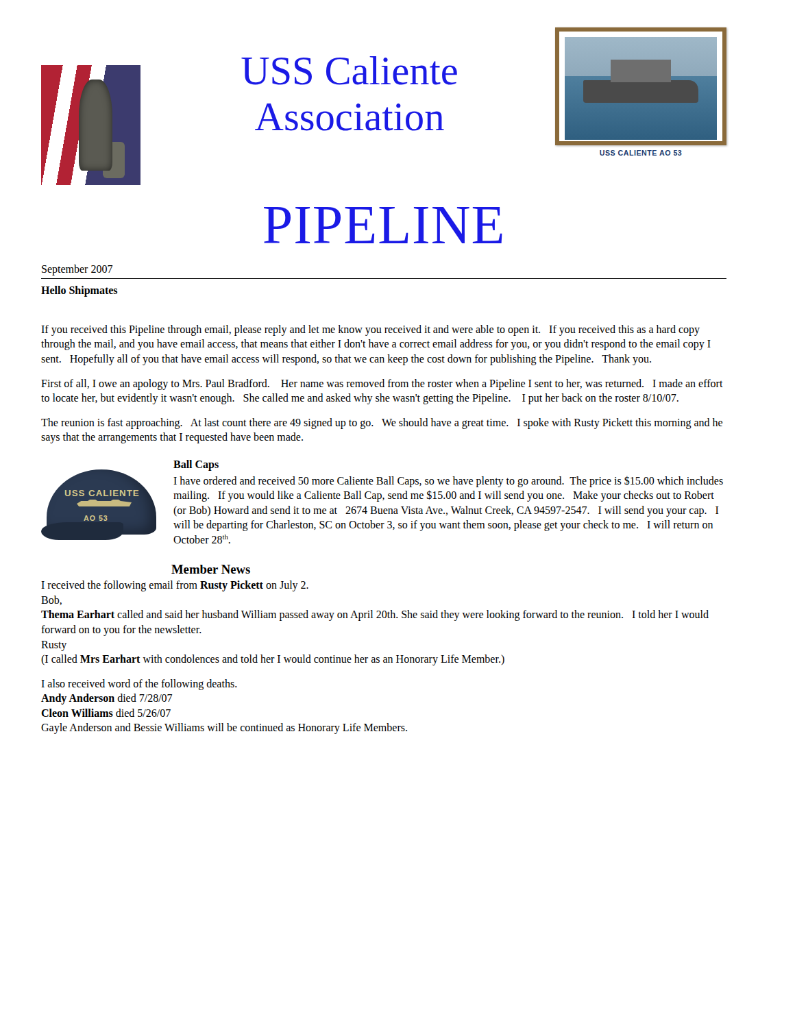USS Caliente
Association
USS CALIENTE AO 53
PIPELINE
September 2007
Hello Shipmates
If you received this Pipeline through email, please reply and let me know you received it and were able to open it. If you received this as a hard copy through the mail, and you have email access, that means that either I don't have a correct email address for you, or you didn't respond to the email copy I sent. Hopefully all of you that have email access will respond, so that we can keep the cost down for publishing the Pipeline. Thank you.
First of all, I owe an apology to Mrs. Paul Bradford. Her name was removed from the roster when a Pipeline I sent to her, was returned. I made an effort to locate her, but evidently it wasn't enough. She called me and asked why she wasn't getting the Pipeline. I put her back on the roster 8/10/07.
The reunion is fast approaching. At last count there are 49 signed up to go. We should have a great time. I spoke with Rusty Pickett this morning and he says that the arrangements that I requested have been made.
USS CALIENTE
AO 53
Ball Caps
I have ordered and received 50 more Caliente Ball Caps, so we have plenty to go around. The price is $15.00 which includes mailing. If you would like a Caliente Ball Cap, send me $15.00 and I will send you one. Make your checks out to Robert (or Bob) Howard and send it to me at 2674 Buena Vista Ave., Walnut Creek, CA 94597-2547. I will send you your cap. I will be departing for Charleston, SC on October 3, so if you want them soon, please get your check to me. I will return on October 28th.
Member News
I received the following email from Rusty Pickett on July 2.
Bob,
Thema Earhart called and said her husband William passed away on April 20th. She said they were looking forward to the reunion. I told her I would forward on to you for the newsletter.
Rusty
(I called Mrs Earhart with condolences and told her I would continue her as an Honorary Life Member.)
I also received word of the following deaths.
Andy Anderson died 7/28/07
Cleon Williams died 5/26/07
Gayle Anderson and Bessie Williams will be continued as Honorary Life Members.